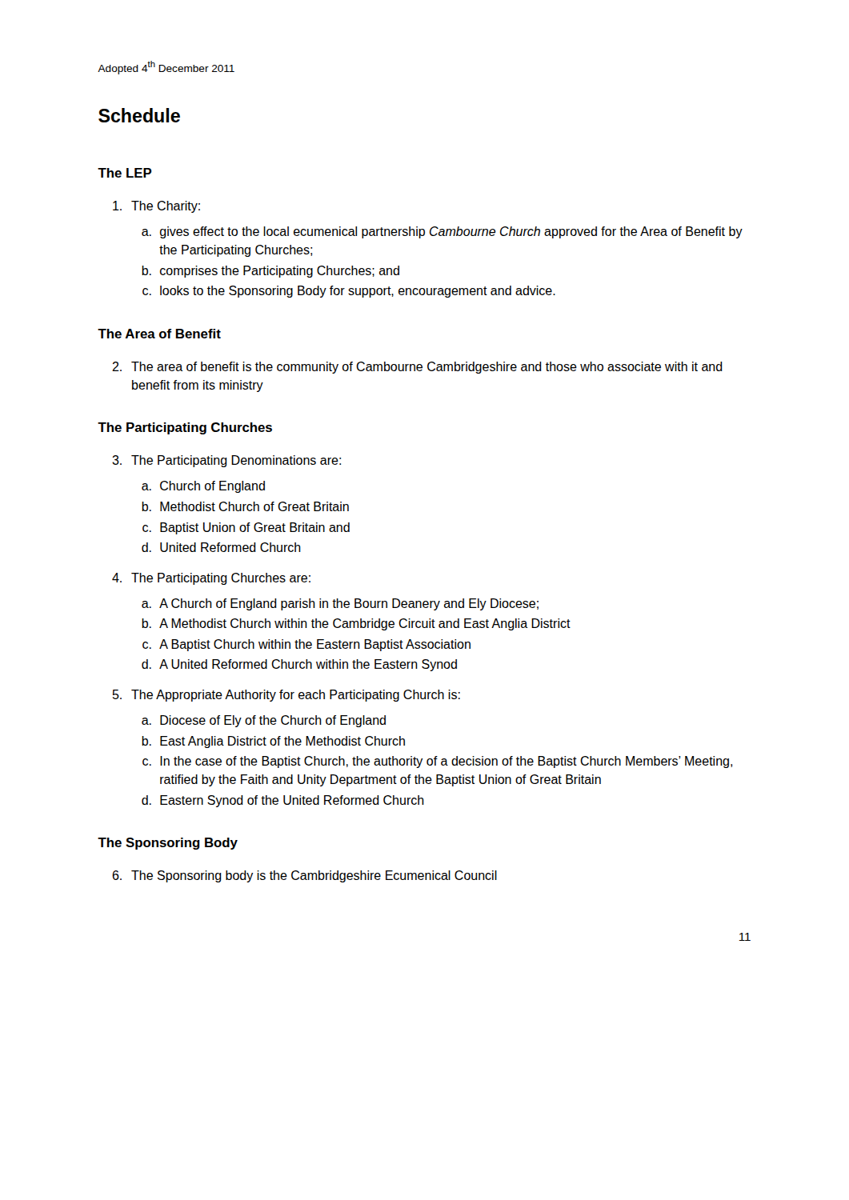Adopted 4th December 2011
Schedule
The LEP
The Charity:
gives effect to the local ecumenical partnership Cambourne Church approved for the Area of Benefit by the Participating Churches;
comprises the Participating Churches; and
looks to the Sponsoring Body for support, encouragement and advice.
The Area of Benefit
The area of benefit is the community of Cambourne Cambridgeshire and those who associate with it and benefit from its ministry
The Participating Churches
The Participating Denominations are:
Church of England
Methodist Church of Great Britain
Baptist Union of Great Britain and
United Reformed Church
The Participating Churches are:
A Church of England parish in the Bourn Deanery and Ely Diocese;
A Methodist Church within the Cambridge Circuit and East Anglia District
A Baptist Church within the Eastern Baptist Association
A United Reformed Church within the Eastern Synod
The Appropriate Authority for each Participating Church is:
Diocese of Ely of the Church of England
East Anglia District of the Methodist Church
In the case of the Baptist Church, the authority of a decision of the Baptist Church Members’ Meeting, ratified by the Faith and Unity Department of the Baptist Union of Great Britain
Eastern Synod of the United Reformed Church
The Sponsoring Body
The Sponsoring body is the Cambridgeshire Ecumenical Council
11